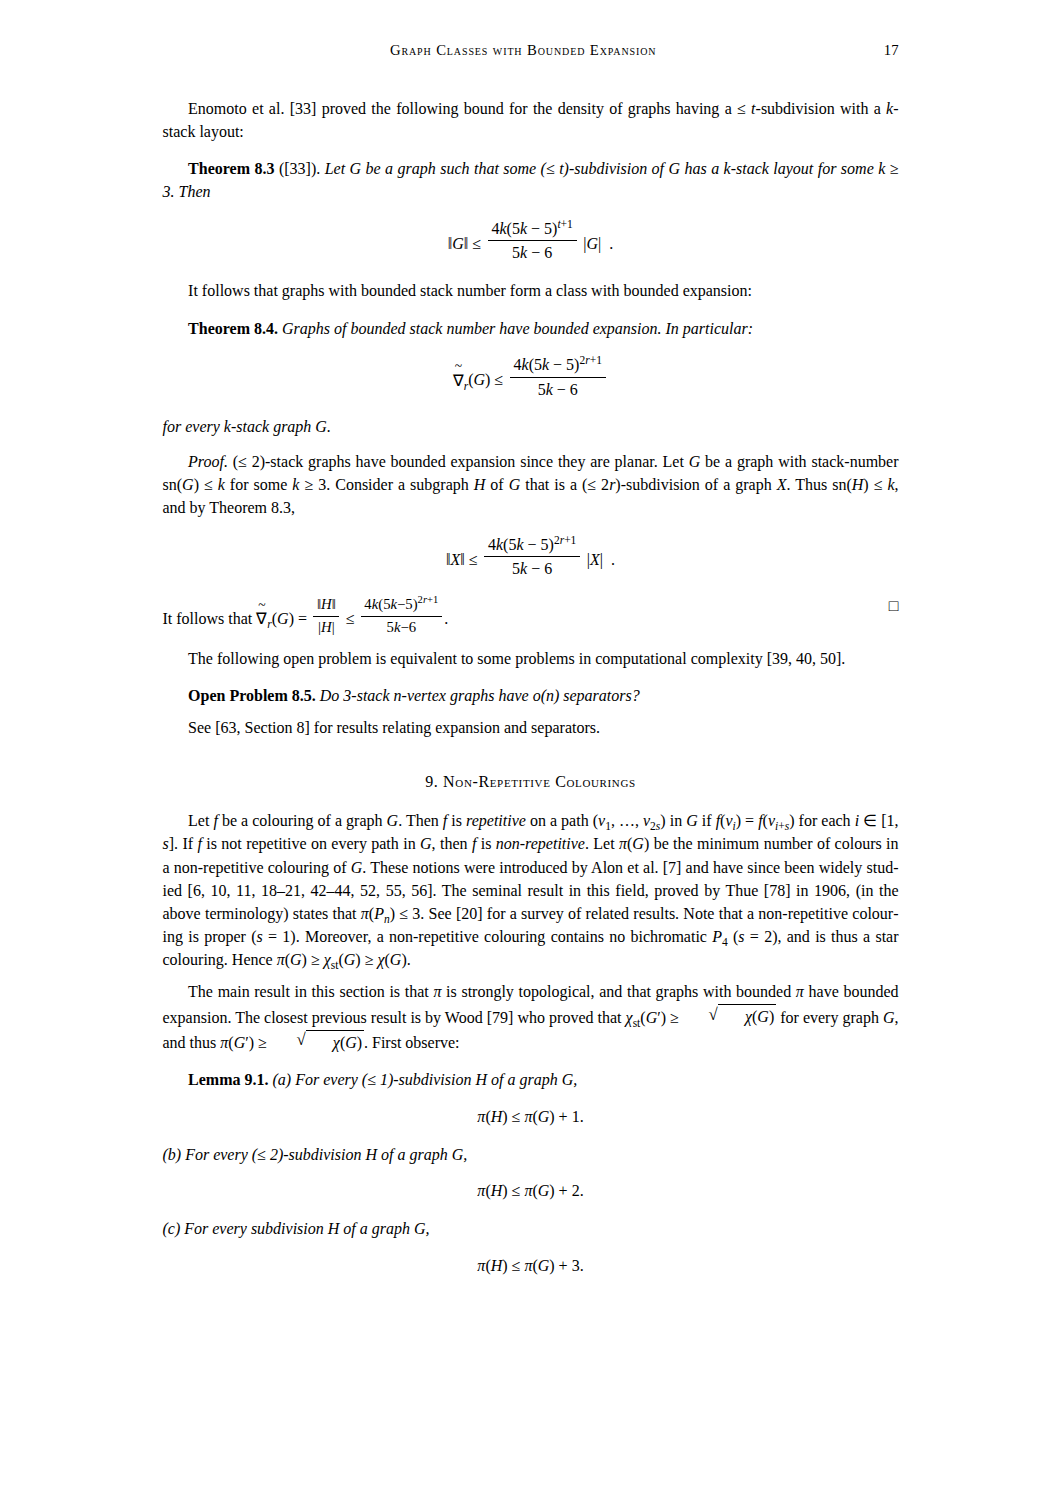Graph Classes with Bounded Expansion 17
Enomoto et al. [33] proved the following bound for the density of graphs having a ≤ t-subdivision with a k-stack layout:
Theorem 8.3 ([33]). Let G be a graph such that some (≤ t)-subdivision of G has a k-stack layout for some k ≥ 3. Then
‖G‖ ≤ 4k(5k − 5)t+1 5k − 6 |G| .
It follows that graphs with bounded stack number form a class with bounded expansion:
Theorem 8.4. Graphs of bounded stack number have bounded expansion. In particular:
~∇r(G) ≤ 4k(5k − 5)2r+1 5k − 6
for every k-stack graph G.
Proof. (≤ 2)-stack graphs have bounded expansion since they are planar. Let G be a graph with stack-number sn(G) ≤ k for some k ≥ 3. Consider a subgraph H of G that is a (≤ 2r)-subdivision of a graph X. Thus sn(H) ≤ k, and by Theorem 8.3,
‖X‖ ≤ 4k(5k − 5)2r+1 5k − 6 |X| .
□
It follows that ~∇r(G) = ‖H‖|H| ≤ 4k(5k−5)2r+15k−6.
The following open problem is equivalent to some problems in computational complexity [39, 40, 50].
Open Problem 8.5. Do 3-stack n-vertex graphs have o(n) separators?
See [63, Section 8] for results relating expansion and separators.
9. Non-Repetitive Colourings
Let f be a colouring of a graph G. Then f is repetitive on a path (v1, …, v2s) in G if f(vi) = f(vi+s) for each i ∈ [1, s]. If f is not repetitive on every path in G, then f is non-repetitive. Let π(G) be the minimum number of colours in a non-repetitive colouring of G. These notions were introduced by Alon et al. [7] and have since been widely studied [6, 10, 11, 18–21, 42–44, 52, 55, 56]. The seminal result in this field, proved by Thue [78] in 1906, (in the above terminology) states that π(Pn) ≤ 3. See [20] for a survey of related results. Note that a non-repetitive colouring is proper (s = 1). Moreover, a non-repetitive colouring contains no bichromatic P4 (s = 2), and is thus a star colouring. Hence π(G) ≥ χst(G) ≥ χ(G).
The main result in this section is that π is strongly topological, and that graphs with bounded π have bounded expansion. The closest previous result is by Wood [79] who proved that χst(G′) ≥ χ(G) for every graph G, and thus π(G′) ≥ χ(G). First observe:
Lemma 9.1. (a) For every (≤ 1)-subdivision H of a graph G,
π(H) ≤ π(G) + 1.
(b) For every (≤ 2)-subdivision H of a graph G,
π(H) ≤ π(G) + 2.
(c) For every subdivision H of a graph G,
π(H) ≤ π(G) + 3.